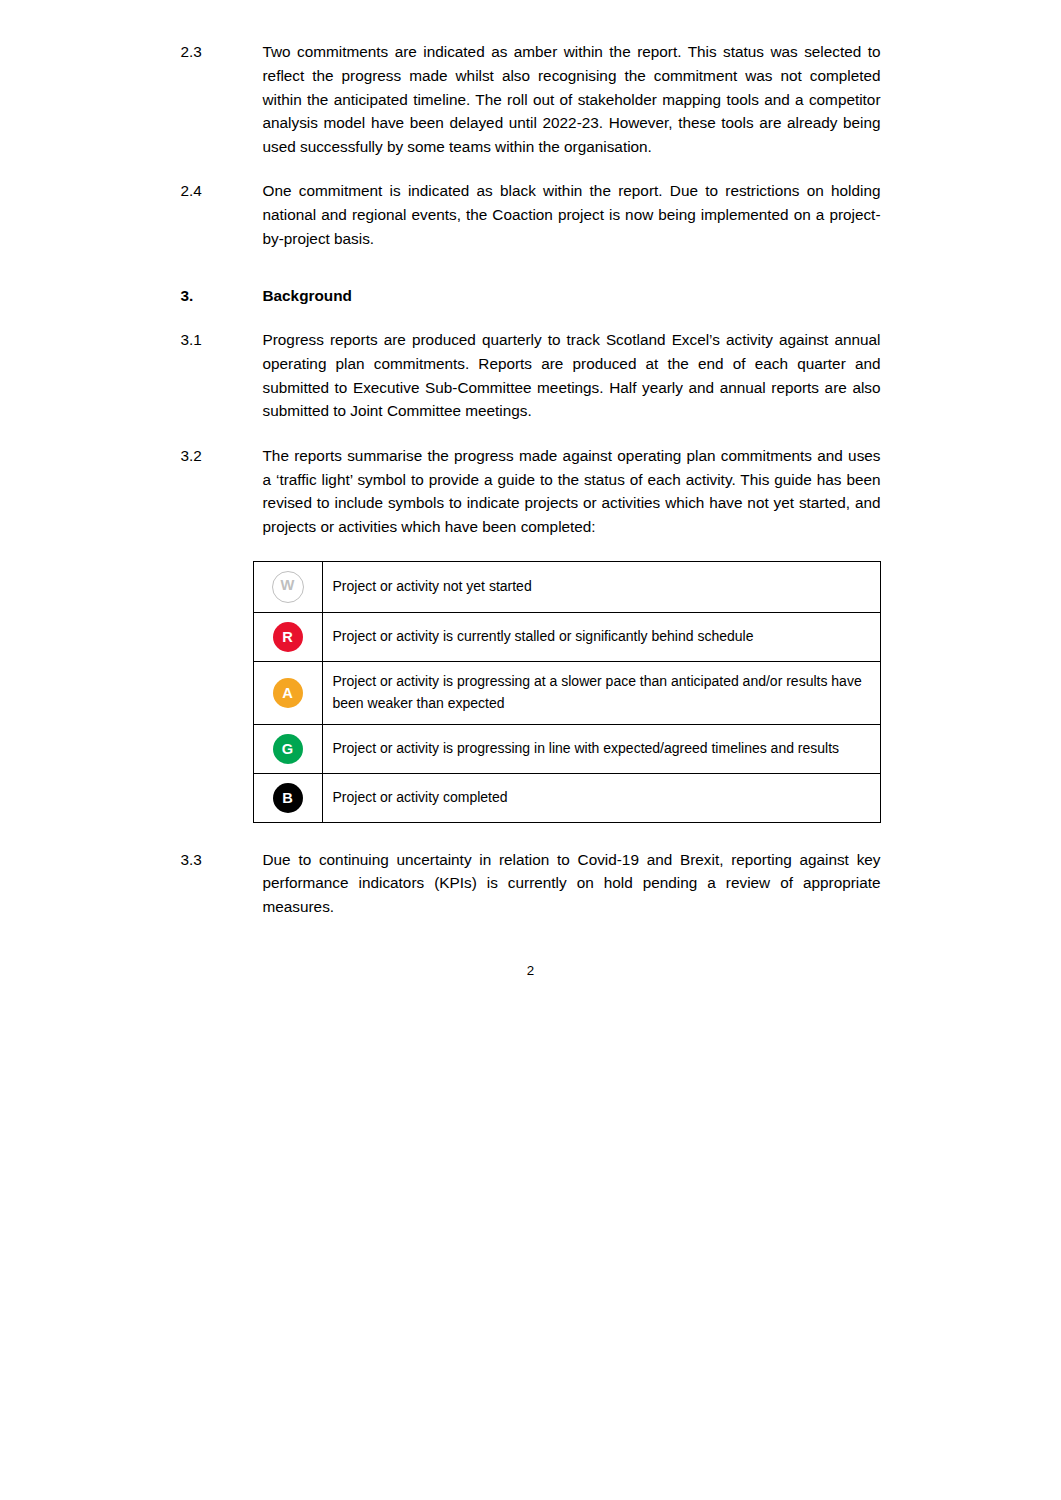2.3
Two commitments are indicated as amber within the report. This status was selected to reflect the progress made whilst also recognising the commitment was not completed within the anticipated timeline. The roll out of stakeholder mapping tools and a competitor analysis model have been delayed until 2022-23. However, these tools are already being used successfully by some teams within the organisation.
2.4
One commitment is indicated as black within the report. Due to restrictions on holding national and regional events, the Coaction project is now being implemented on a project-by-project basis.
3. Background
3.1
Progress reports are produced quarterly to track Scotland Excel’s activity against annual operating plan commitments. Reports are produced at the end of each quarter and submitted to Executive Sub-Committee meetings. Half yearly and annual reports are also submitted to Joint Committee meetings.
3.2
The reports summarise the progress made against operating plan commitments and uses a ‘traffic light’ symbol to provide a guide to the status of each activity. This guide has been revised to include symbols to indicate projects or activities which have not yet started, and projects or activities which have been completed:
| W | Project or activity not yet started |
| R | Project or activity is currently stalled or significantly behind schedule |
| A | Project or activity is progressing at a slower pace than anticipated and/or results have been weaker than expected |
| G | Project or activity is progressing in line with expected/agreed timelines and results |
| B | Project or activity completed |
3.3
Due to continuing uncertainty in relation to Covid-19 and Brexit, reporting against key performance indicators (KPIs) is currently on hold pending a review of appropriate measures.
2